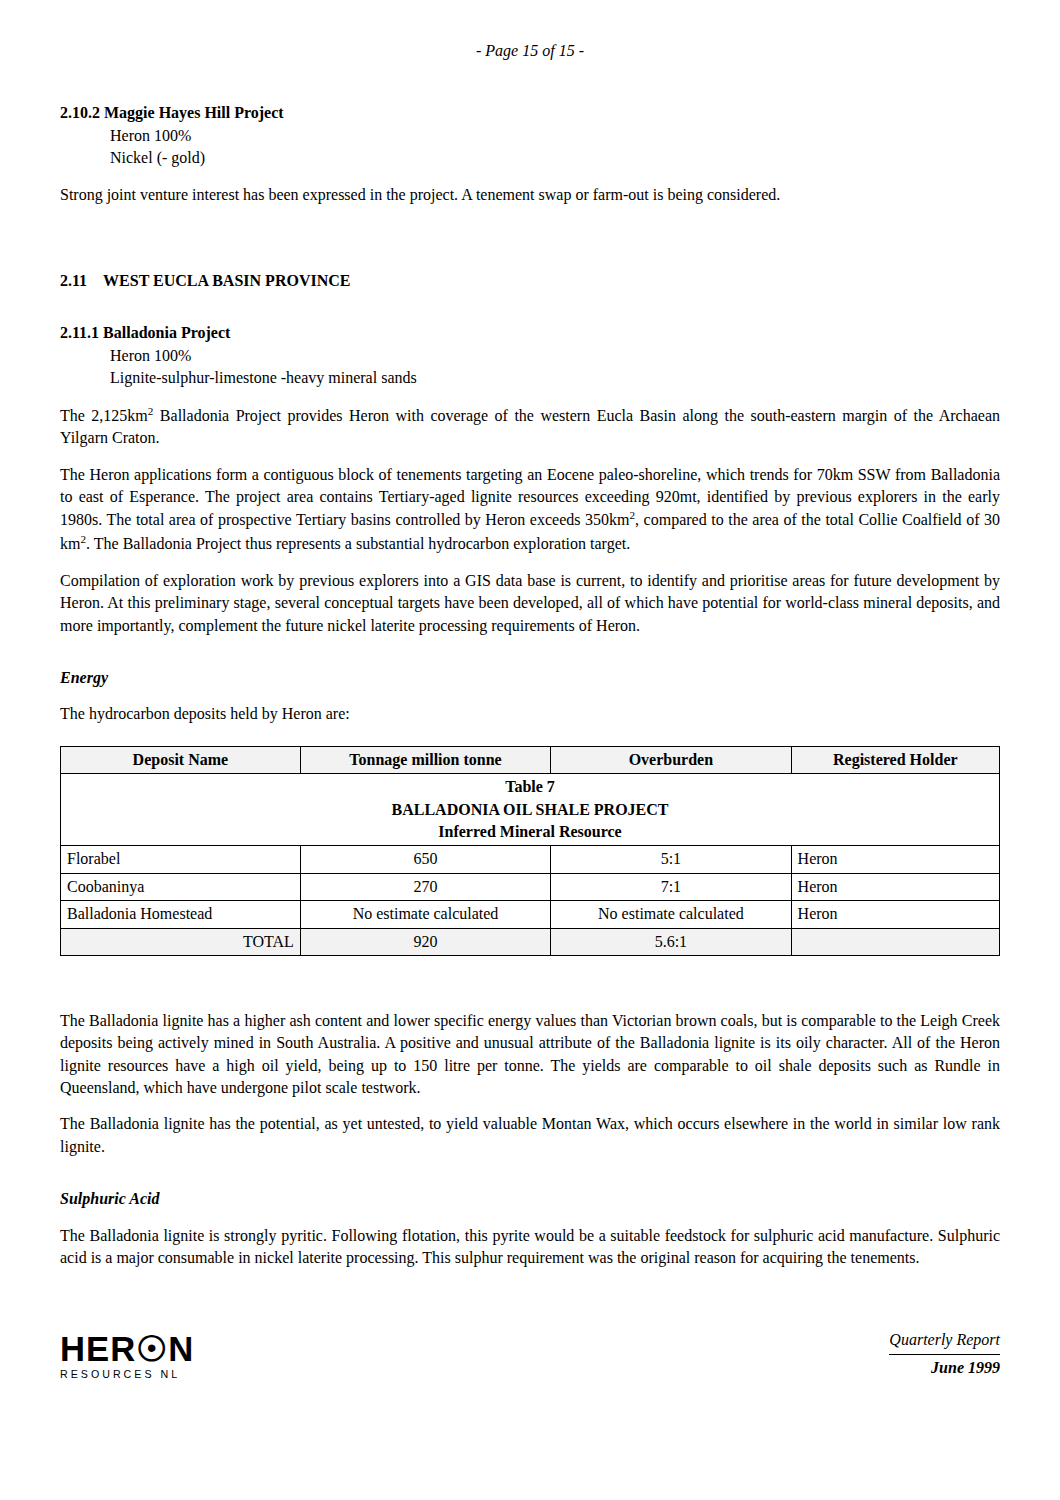- Page 15 of 15 -
2.10.2 Maggie Hayes Hill Project
Heron 100%
Nickel (- gold)
Strong joint venture interest has been expressed in the project. A tenement swap or farm-out is being considered.
2.11 WEST EUCLA BASIN PROVINCE
2.11.1 Balladonia Project
Heron 100%
Lignite-sulphur-limestone -heavy mineral sands
The 2,125km2 Balladonia Project provides Heron with coverage of the western Eucla Basin along the south-eastern margin of the Archaean Yilgarn Craton.
The Heron applications form a contiguous block of tenements targeting an Eocene paleo-shoreline, which trends for 70km SSW from Balladonia to east of Esperance. The project area contains Tertiary-aged lignite resources exceeding 920mt, identified by previous explorers in the early 1980s. The total area of prospective Tertiary basins controlled by Heron exceeds 350km2, compared to the area of the total Collie Coalfield of 30 km2. The Balladonia Project thus represents a substantial hydrocarbon exploration target.
Compilation of exploration work by previous explorers into a GIS data base is current, to identify and prioritise areas for future development by Heron. At this preliminary stage, several conceptual targets have been developed, all of which have potential for world-class mineral deposits, and more importantly, complement the future nickel laterite processing requirements of Heron.
Energy
The hydrocarbon deposits held by Heron are:
| Table 7 BALLADONIA OIL SHALE PROJECT Inferred Mineral Resource |
| Deposit Name | Tonnage million tonne | Overburden | Registered Holder |
| Florabel | 650 | 5:1 | Heron |
| Coobaninya | 270 | 7:1 | Heron |
| Balladonia Homestead | No estimate calculated | No estimate calculated | Heron |
| TOTAL | 920 | 5.6:1 | |
The Balladonia lignite has a higher ash content and lower specific energy values than Victorian brown coals, but is comparable to the Leigh Creek deposits being actively mined in South Australia. A positive and unusual attribute of the Balladonia lignite is its oily character. All of the Heron lignite resources have a high oil yield, being up to 150 litre per tonne. The yields are comparable to oil shale deposits such as Rundle in Queensland, which have undergone pilot scale testwork.
The Balladonia lignite has the potential, as yet untested, to yield valuable Montan Wax, which occurs elsewhere in the world in similar low rank lignite.
Sulphuric Acid
The Balladonia lignite is strongly pyritic. Following flotation, this pyrite would be a suitable feedstock for sulphuric acid manufacture. Sulphuric acid is a major consumable in nickel laterite processing. This sulphur requirement was the original reason for acquiring the tenements.
HER☉N RESOURCES NL
Quarterly Report June 1999